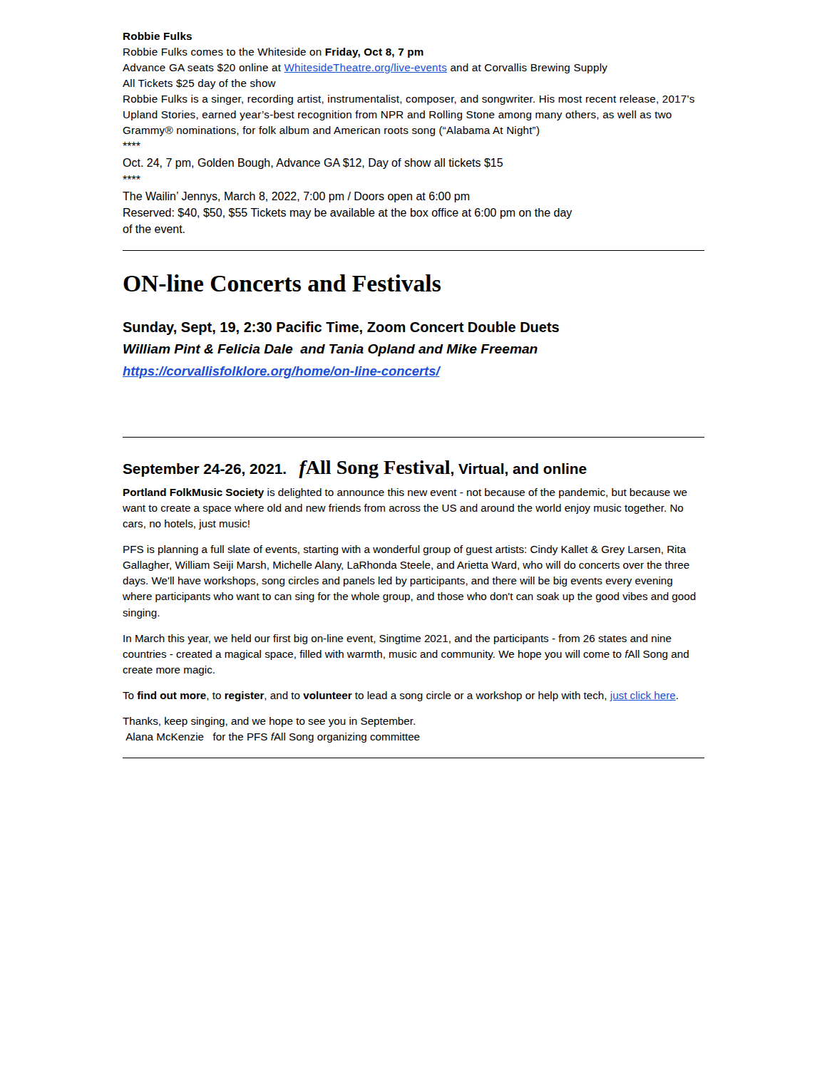Robbie Fulks
Robbie Fulks comes to the Whiteside on Friday, Oct 8, 7 pm
Advance GA seats $20 online at WhitesideTheatre.org/live-events and at Corvallis Brewing Supply
All Tickets $25 day of the show
Robbie Fulks is a singer, recording artist, instrumentalist, composer, and songwriter. His most recent release, 2017’s Upland Stories, earned year’s-best recognition from NPR and Rolling Stone among many others, as well as two Grammy® nominations, for folk album and American roots song (“Alabama At Night”)
****
Oct. 24, 7 pm, Golden Bough, Advance GA $12, Day of show all tickets $15
****
The Wailin’ Jennys, March 8, 2022, 7:00 pm / Doors open at 6:00 pm
Reserved: $40, $50, $55 Tickets may be available at the box office at 6:00 pm on the day
of the event.
ON-line Concerts and Festivals
Sunday, Sept, 19, 2:30 Pacific Time, Zoom Concert Double Duets
William Pint & Felicia Dale and Tania Opland and Mike Freeman
https://corvallisfolklore.org/home/on-line-concerts/
September 24-26, 2021. f All Song Festival, Virtual, and online
Portland FolkMusic Society is delighted to announce this new event - not because of the pandemic, but because we want to create a space where old and new friends from across the US and around the world enjoy music together. No cars, no hotels, just music!
PFS is planning a full slate of events, starting with a wonderful group of guest artists: Cindy Kallet & Grey Larsen, Rita Gallagher, William Seiji Marsh, Michelle Alany, LaRhonda Steele, and Arietta Ward, who will do concerts over the three days. We'll have workshops, song circles and panels led by participants, and there will be big events every evening where participants who want to can sing for the whole group, and those who don't can soak up the good vibes and good singing.
In March this year, we held our first big on-line event, Singtime 2021, and the participants - from 26 states and nine countries - created a magical space, filled with warmth, music and community. We hope you will come to f All Song and create more magic.
To find out more, to register, and to volunteer to lead a song circle or a workshop or help with tech, just click here.
Thanks, keep singing, and we hope to see you in September.
Alana McKenzie for the PFS f All Song organizing committee